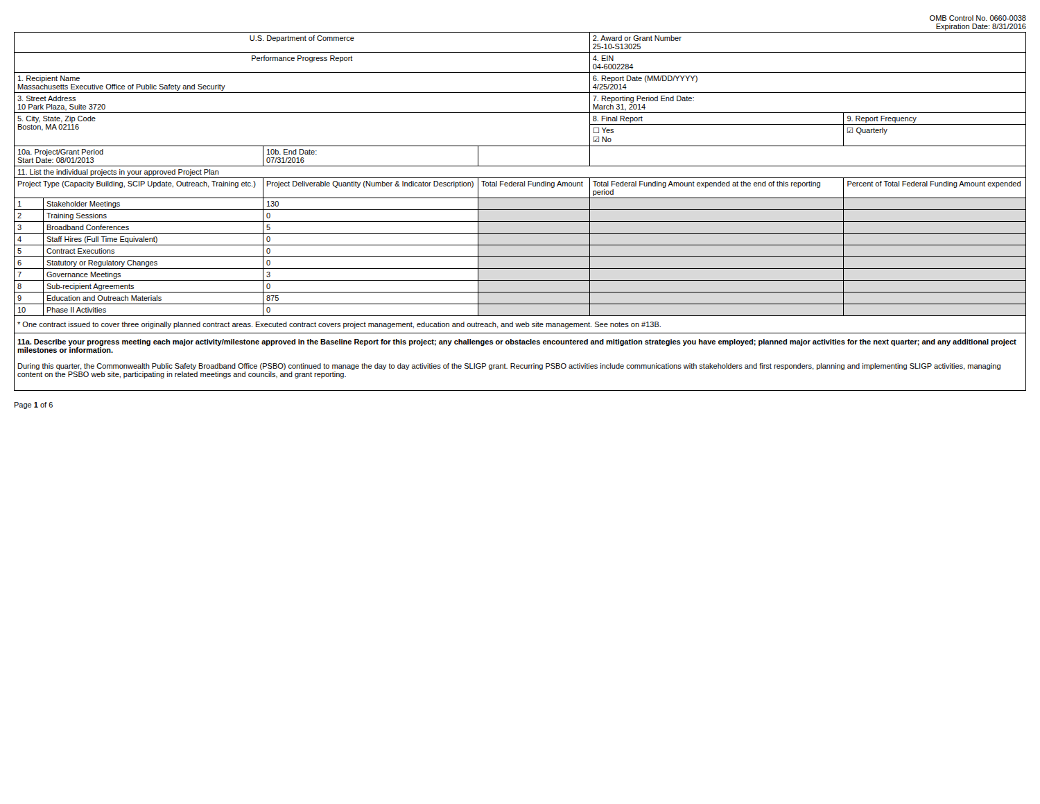OMB Control No. 0660-0038
Expiration Date: 8/31/2016
| U.S. Department of Commerce | 2. Award or Grant Number 25-10-S13025 |
| Performance Progress Report | 4. EIN 04-6002284 |
| 1. Recipient Name Massachusetts Executive Office of Public Safety and Security | 6. Report Date (MM/DD/YYYY) 4/25/2014 |
| 3. Street Address 10 Park Plaza, Suite 3720 | 7. Reporting Period End Date: March 31, 2014 |
| 5. City, State, Zip Code Boston, MA 02116 | 8. Final Report | 9. Report Frequency |
| ☐ Yes ☑ No | ☑ Quarterly |
| 10a. Project/Grant Period Start Date: 08/01/2013 | 10b. End Date: 07/31/2016 | | |
| 11. List the individual projects in your approved Project Plan |
| Project Type (Capacity Building, SCIP Update, Outreach, Training etc.) | Project Deliverable Quantity (Number & Indicator Description) | Total Federal Funding Amount | Total Federal Funding Amount expended at the end of this reporting period | Percent of Total Federal Funding Amount expended |
| 1 | Stakeholder Meetings | 130 | | | |
| 2 | Training Sessions | 0 | | | |
| 3 | Broadband Conferences | 5 | | | |
| 4 | Staff Hires (Full Time Equivalent) | 0 | | | |
| 5 | Contract Executions | 0 | | | |
| 6 | Statutory or Regulatory Changes | 0 | | | |
| 7 | Governance Meetings | 3 | | | |
| 8 | Sub-recipient Agreements | 0 | | | |
| 9 | Education and Outreach Materials | 875 | | | |
| 10 | Phase II Activities | 0 | | | |
| * One contract issued to cover three originally planned contract areas. Executed contract covers project management, education and outreach, and web site management. See notes on #13B. |
| 11a. Describe your progress meeting each major activity/milestone approved in the Baseline Report for this project; any challenges or obstacles encountered and mitigation strategies you have employed; planned major activities for the next quarter; and any additional project milestones or information. During this quarter, the Commonwealth Public Safety Broadband Office (PSBO) continued to manage the day to day activities of the SLIGP grant. Recurring PSBO activities include communications with stakeholders and first responders, planning and implementing SLIGP activities, managing content on the PSBO web site, participating in related meetings and councils, and grant reporting. |
Page 1 of 6